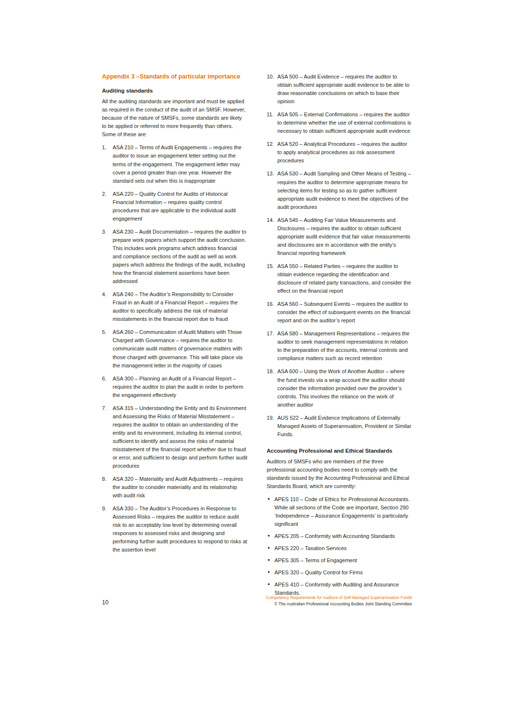Appendix 3 –Standards of particular importance
Auditing standards
All the auditing standards are important and must be applied as required in the conduct of the audit of an SMSF. However, because of the nature of SMSFs, some standards are likely to be applied or referred to more frequently than others. Some of these are:
ASA 210 – Terms of Audit Engagements – requires the auditor to issue an engagement letter setting out the terms of the engagement. The engagement letter may cover a period greater than one year. However the standard sets out when this is inappropriate
ASA 220 – Quality Control for Audits of Historical Financial Information – requires quality control procedures that are applicable to the individual audit engagement
ASA 230 – Audit Documentation – requires the auditor to prepare work papers which support the audit conclusion. This includes work programs which address financial and compliance sections of the audit as well as work papers which address the findings of the audit, including how the financial statement assertions have been addressed
ASA 240 – The Auditor’s Responsibility to Consider Fraud in an Audit of a Financial Report – requires the auditor to specifically address the risk of material misstatements in the financial report due to fraud
ASA 260 – Communication of Audit Matters with Those Charged with Governance – requires the auditor to communicate audit matters of governance matters with those charged with governance. This will take place via the management letter in the majority of cases
ASA 300 – Planning an Audit of a Financial Report – requires the auditor to plan the audit in order to perform the engagement effectively
ASA 315 – Understanding the Entity and its Environment and Assessing the Risks of Material Misstatement – requires the auditor to obtain an understanding of the entity and its environment, including its internal control, sufficient to identify and assess the risks of material misstatement of the financial report whether due to fraud or error, and sufficient to design and perform further audit procedures
ASA 320 – Materiality and Audit Adjustments – requires the auditor to consider materiality and its relationship with audit risk
ASA 330 – The Auditor’s Procedures in Response to Assessed Risks – requires the auditor to reduce audit risk to an acceptably low level by determining overall responses to assessed risks and designing and performing further audit procedures to respond to risks at the assertion level
ASA 500 – Audit Evidence – requires the auditor to obtain sufficient appropriate audit evidence to be able to draw reasonable conclusions on which to base their opinion
ASA 505 – External Confirmations – requires the auditor to determine whether the use of external confirmations is necessary to obtain sufficient appropriate audit evidence
ASA 520 – Analytical Procedures – requires the auditor to apply analytical procedures as risk assessment procedures
ASA 530 – Audit Sampling and Other Means of Testing – requires the auditor to determine appropriate means for selecting items for testing so as to gather sufficient appropriate audit evidence to meet the objectives of the audit procedures
ASA 545 – Auditing Fair Value Measurements and Disclosures – requires the auditor to obtain sufficient appropriate audit evidence that fair value measurements and disclosures are in accordance with the entity’s financial reporting framework
ASA 550 – Related Parties – requires the auditor to obtain evidence regarding the identification and disclosure of related party transactions, and consider the effect on the financial report
ASA 560 – Subsequent Events – requires the auditor to consider the effect of subsequent events on the financial report and on the auditor’s report
ASA 580 – Management Representations – requires the auditor to seek management representations in relation to the preparation of the accounts, internal controls and compliance matters such as record retention
ASA 600 – Using the Work of Another Auditor – where the fund invests via a wrap account the auditor should consider the information provided over the provider’s controls. This involves the reliance on the work of another auditor
AUS 522 – Audit Evidence Implications of Externally Managed Assets of Superannuation, Provident or Similar Funds.
Accounting Professional and Ethical Standards
Auditors of SMSFs who are members of the three professional accounting bodies need to comply with the standards issued by the Accounting Professional and Ethical Standards Board, which are currently:
APES 110 – Code of Ethics for Professional Accountants. While all sections of the Code are important, Section 290 ‘Independence – Assurance Engagements’ is particularly significant
APES 205 – Conformity with Accounting Standards
APES 220 – Taxation Services
APES 305 – Terms of Engagement
APES 320 – Quality Control for Firms
APES 410 – Conformity with Auditing and Assurance Standards.
10
Competency Requirements for Auditors of Self-Managed Superannuation Funds
© The Australian Professional Accounting Bodies Joint Standing Committee